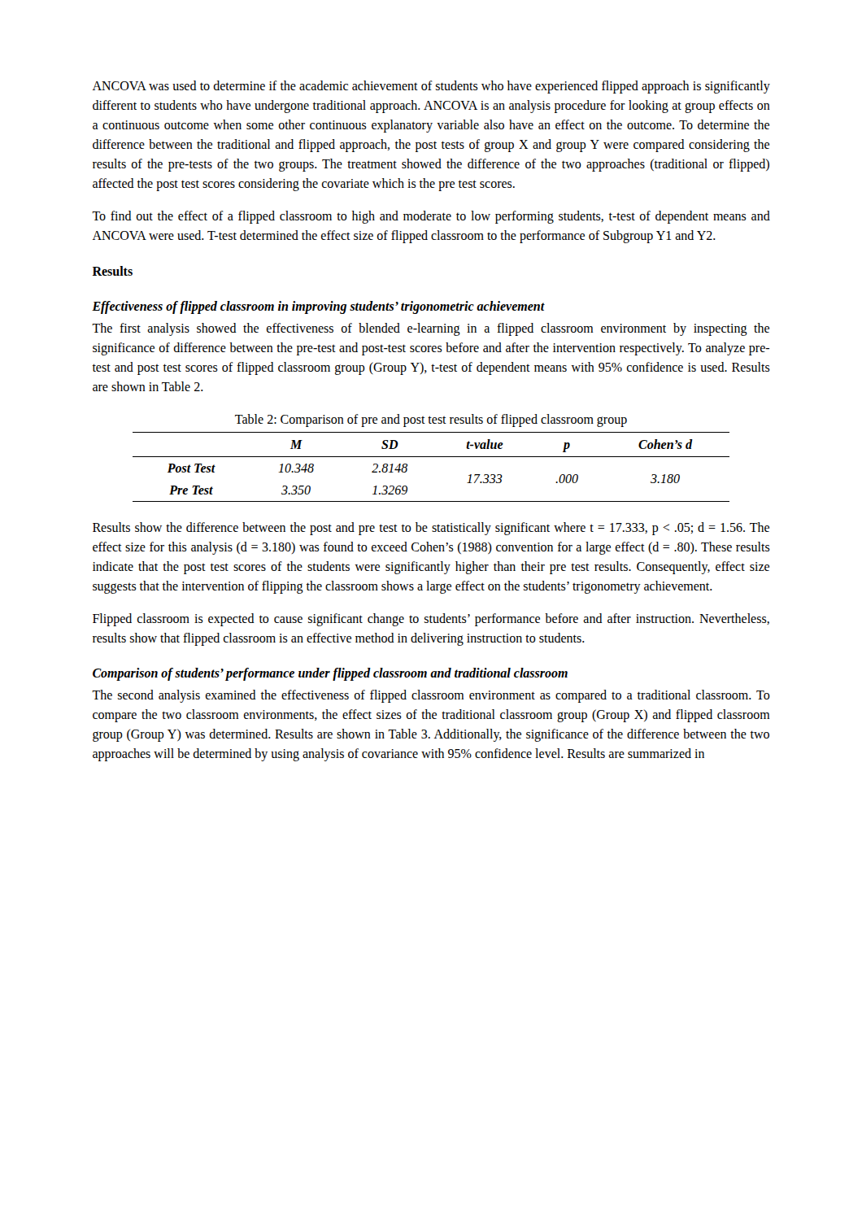ANCOVA was used to determine if the academic achievement of students who have experienced flipped approach is significantly different to students who have undergone traditional approach. ANCOVA is an analysis procedure for looking at group effects on a continuous outcome when some other continuous explanatory variable also have an effect on the outcome. To determine the difference between the traditional and flipped approach, the post tests of group X and group Y were compared considering the results of the pre-tests of the two groups. The treatment showed the difference of the two approaches (traditional or flipped) affected the post test scores considering the covariate which is the pre test scores.
To find out the effect of a flipped classroom to high and moderate to low performing students, t-test of dependent means and ANCOVA were used. T-test determined the effect size of flipped classroom to the performance of Subgroup Y1 and Y2.
Results
Effectiveness of flipped classroom in improving students’ trigonometric achievement
The first analysis showed the effectiveness of blended e-learning in a flipped classroom environment by inspecting the significance of difference between the pre-test and post-test scores before and after the intervention respectively. To analyze pre-test and post test scores of flipped classroom group (Group Y), t-test of dependent means with 95% confidence is used. Results are shown in Table 2.
Table 2: Comparison of pre and post test results of flipped classroom group
| | M | SD | t-value | p | Cohen’s d |
| --- | --- | --- | --- | --- | --- |
| Post Test | 10.348 | 2.8148 | 17.333 | .000 | 3.180 |
| Pre Test | 3.350 | 1.3269 |
Results show the difference between the post and pre test to be statistically significant where t = 17.333, p < .05; d = 1.56. The effect size for this analysis (d = 3.180) was found to exceed Cohen’s (1988) convention for a large effect (d = .80). These results indicate that the post test scores of the students were significantly higher than their pre test results. Consequently, effect size suggests that the intervention of flipping the classroom shows a large effect on the students’ trigonometry achievement.
Flipped classroom is expected to cause significant change to students’ performance before and after instruction. Nevertheless, results show that flipped classroom is an effective method in delivering instruction to students.
Comparison of students’ performance under flipped classroom and traditional classroom
The second analysis examined the effectiveness of flipped classroom environment as compared to a traditional classroom. To compare the two classroom environments, the effect sizes of the traditional classroom group (Group X) and flipped classroom group (Group Y) was determined. Results are shown in Table 3. Additionally, the significance of the difference between the two approaches will be determined by using analysis of covariance with 95% confidence level. Results are summarized in